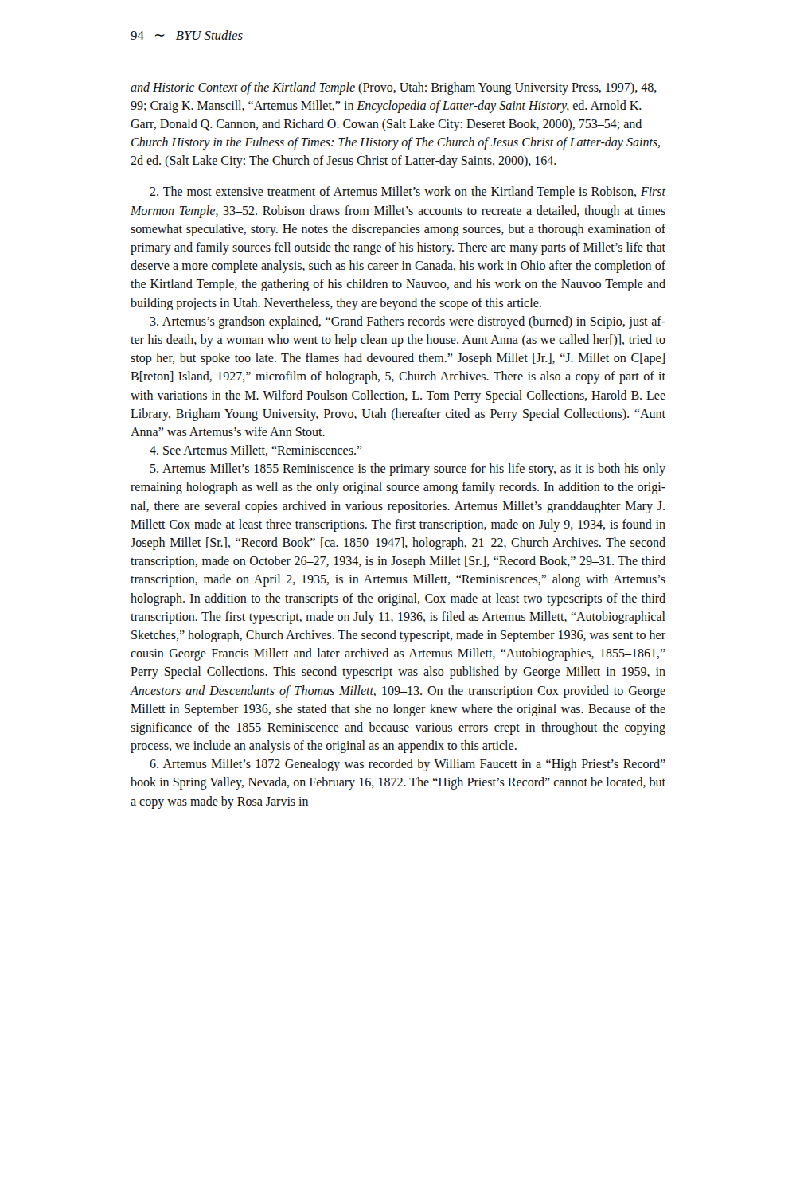94 ∼ BYU Studies
and Historic Context of the Kirtland Temple (Provo, Utah: Brigham Young University Press, 1997), 48, 99; Craig K. Manscill, “Artemus Millet,” in Encyclopedia of Latter-day Saint History, ed. Arnold K. Garr, Donald Q. Cannon, and Richard O. Cowan (Salt Lake City: Deseret Book, 2000), 753–54; and Church History in the Fulness of Times: The History of The Church of Jesus Christ of Latter-day Saints, 2d ed. (Salt Lake City: The Church of Jesus Christ of Latter-day Saints, 2000), 164.
The most extensive treatment of Artemus Millet’s work on the Kirtland Temple is Robison, First Mormon Temple, 33–52. Robison draws from Millet’s accounts to recreate a detailed, though at times somewhat speculative, story. He notes the discrepancies among sources, but a thorough examination of primary and family sources fell outside the range of his history. There are many parts of Millet’s life that deserve a more complete analysis, such as his career in Canada, his work in Ohio after the completion of the Kirtland Temple, the gathering of his children to Nauvoo, and his work on the Nauvoo Temple and building projects in Utah. Nevertheless, they are beyond the scope of this article.
Artemus’s grandson explained, “Grand Fathers records were distroyed (burned) in Scipio, just after his death, by a woman who went to help clean up the house. Aunt Anna (as we called her[)], tried to stop her, but spoke too late. The flames had devoured them.” Joseph Millet [Jr.], “J. Millet on C[ape] B[reton] Island, 1927,” microfilm of holograph, 5, Church Archives. There is also a copy of part of it with variations in the M. Wilford Poulson Collection, L. Tom Perry Special Collections, Harold B. Lee Library, Brigham Young University, Provo, Utah (hereafter cited as Perry Special Collections). “Aunt Anna” was Artemus’s wife Ann Stout.
See Artemus Millett, “Reminiscences.”
Artemus Millet’s 1855 Reminiscence is the primary source for his life story, as it is both his only remaining holograph as well as the only original source among family records. In addition to the original, there are several copies archived in various repositories. Artemus Millet’s granddaughter Mary J. Millett Cox made at least three transcriptions. The first transcription, made on July 9, 1934, is found in Joseph Millet [Sr.], “Record Book” [ca. 1850–1947], holograph, 21–22, Church Archives. The second transcription, made on October 26–27, 1934, is in Joseph Millet [Sr.], “Record Book,” 29–31. The third transcription, made on April 2, 1935, is in Artemus Millett, “Reminiscences,” along with Artemus’s holograph. In addition to the transcripts of the original, Cox made at least two typescripts of the third transcription. The first typescript, made on July 11, 1936, is filed as Artemus Millett, “Autobiographical Sketches,” holograph, Church Archives. The second typescript, made in September 1936, was sent to her cousin George Francis Millett and later archived as Artemus Millett, “Autobiographies, 1855–1861,” Perry Special Collections. This second typescript was also published by George Millett in 1959, in Ancestors and Descendants of Thomas Millett, 109–13. On the transcription Cox provided to George Millett in September 1936, she stated that she no longer knew where the original was. Because of the significance of the 1855 Reminiscence and because various errors crept in throughout the copying process, we include an analysis of the original as an appendix to this article.
Artemus Millet’s 1872 Genealogy was recorded by William Faucett in a “High Priest’s Record” book in Spring Valley, Nevada, on February 16, 1872. The “High Priest’s Record” cannot be located, but a copy was made by Rosa Jarvis in